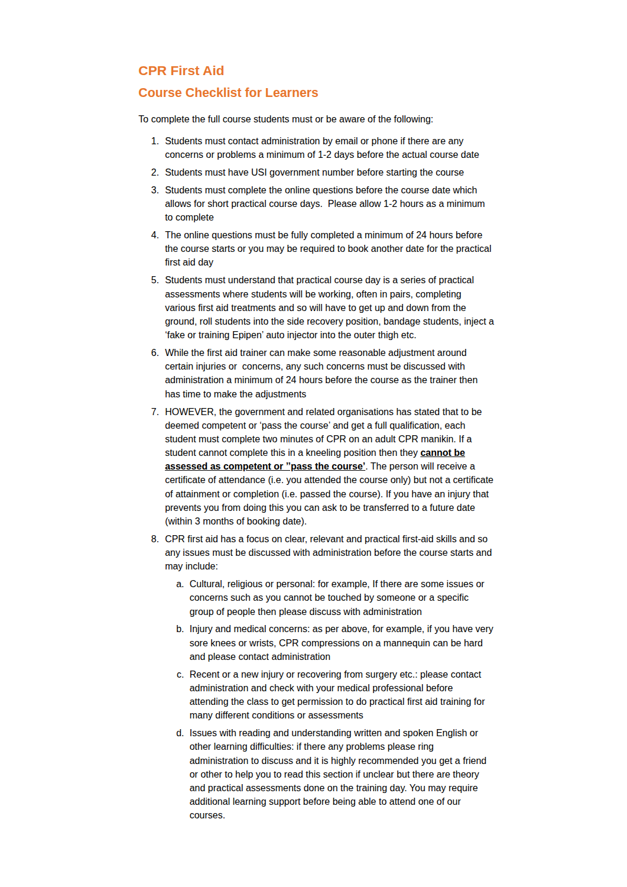CPR First Aid
Course Checklist for Learners
To complete the full course students must or be aware of the following:
Students must contact administration by email or phone if there are any concerns or problems a minimum of 1-2 days before the actual course date
Students must have USI government number before starting the course
Students must complete the online questions before the course date which allows for short practical course days. Please allow 1-2 hours as a minimum to complete
The online questions must be fully completed a minimum of 24 hours before the course starts or you may be required to book another date for the practical first aid day
Students must understand that practical course day is a series of practical assessments where students will be working, often in pairs, completing various first aid treatments and so will have to get up and down from the ground, roll students into the side recovery position, bandage students, inject a ‘fake or training Epipen’ auto injector into the outer thigh etc.
While the first aid trainer can make some reasonable adjustment around certain injuries or concerns, any such concerns must be discussed with administration a minimum of 24 hours before the course as the trainer then has time to make the adjustments
HOWEVER, the government and related organisations has stated that to be deemed competent or ‘pass the course’ and get a full qualification, each student must complete two minutes of CPR on an adult CPR manikin. If a student cannot complete this in a kneeling position then they cannot be assessed as competent or ’’pass the course’. The person will receive a certificate of attendance (i.e. you attended the course only) but not a certificate of attainment or completion (i.e. passed the course). If you have an injury that prevents you from doing this you can ask to be transferred to a future date (within 3 months of booking date).
CPR first aid has a focus on clear, relevant and practical first-aid skills and so any issues must be discussed with administration before the course starts and may include:
Cultural, religious or personal: for example, If there are some issues or concerns such as you cannot be touched by someone or a specific group of people then please discuss with administration
Injury and medical concerns: as per above, for example, if you have very sore knees or wrists, CPR compressions on a mannequin can be hard and please contact administration
Recent or a new injury or recovering from surgery etc.: please contact administration and check with your medical professional before attending the class to get permission to do practical first aid training for many different conditions or assessments
Issues with reading and understanding written and spoken English or other learning difficulties: if there any problems please ring administration to discuss and it is highly recommended you get a friend or other to help you to read this section if unclear but there are theory and practical assessments done on the training day. You may require additional learning support before being able to attend one of our courses.